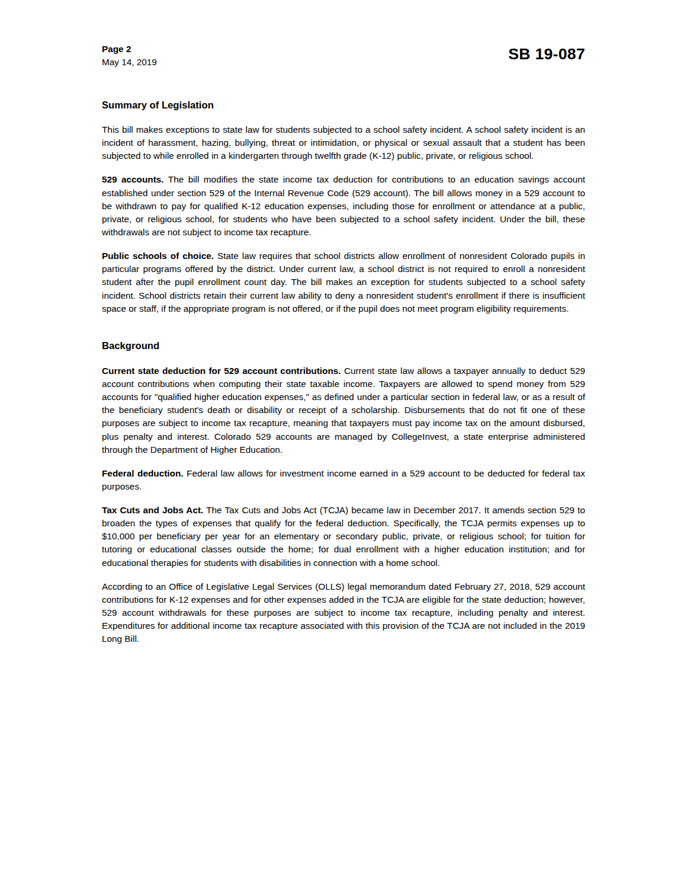Page 2
May 14, 2019
SB 19-087
Summary of Legislation
This bill makes exceptions to state law for students subjected to a school safety incident. A school safety incident is an incident of harassment, hazing, bullying, threat or intimidation, or physical or sexual assault that a student has been subjected to while enrolled in a kindergarten through twelfth grade (K-12) public, private, or religious school.
529 accounts. The bill modifies the state income tax deduction for contributions to an education savings account established under section 529 of the Internal Revenue Code (529 account). The bill allows money in a 529 account to be withdrawn to pay for qualified K-12 education expenses, including those for enrollment or attendance at a public, private, or religious school, for students who have been subjected to a school safety incident. Under the bill, these withdrawals are not subject to income tax recapture.
Public schools of choice. State law requires that school districts allow enrollment of nonresident Colorado pupils in particular programs offered by the district. Under current law, a school district is not required to enroll a nonresident student after the pupil enrollment count day. The bill makes an exception for students subjected to a school safety incident. School districts retain their current law ability to deny a nonresident student's enrollment if there is insufficient space or staff, if the appropriate program is not offered, or if the pupil does not meet program eligibility requirements.
Background
Current state deduction for 529 account contributions. Current state law allows a taxpayer annually to deduct 529 account contributions when computing their state taxable income. Taxpayers are allowed to spend money from 529 accounts for "qualified higher education expenses," as defined under a particular section in federal law, or as a result of the beneficiary student's death or disability or receipt of a scholarship. Disbursements that do not fit one of these purposes are subject to income tax recapture, meaning that taxpayers must pay income tax on the amount disbursed, plus penalty and interest. Colorado 529 accounts are managed by CollegeInvest, a state enterprise administered through the Department of Higher Education.
Federal deduction. Federal law allows for investment income earned in a 529 account to be deducted for federal tax purposes.
Tax Cuts and Jobs Act. The Tax Cuts and Jobs Act (TCJA) became law in December 2017. It amends section 529 to broaden the types of expenses that qualify for the federal deduction. Specifically, the TCJA permits expenses up to $10,000 per beneficiary per year for an elementary or secondary public, private, or religious school; for tuition for tutoring or educational classes outside the home; for dual enrollment with a higher education institution; and for educational therapies for students with disabilities in connection with a home school.
According to an Office of Legislative Legal Services (OLLS) legal memorandum dated February 27, 2018, 529 account contributions for K-12 expenses and for other expenses added in the TCJA are eligible for the state deduction; however, 529 account withdrawals for these purposes are subject to income tax recapture, including penalty and interest. Expenditures for additional income tax recapture associated with this provision of the TCJA are not included in the 2019 Long Bill.